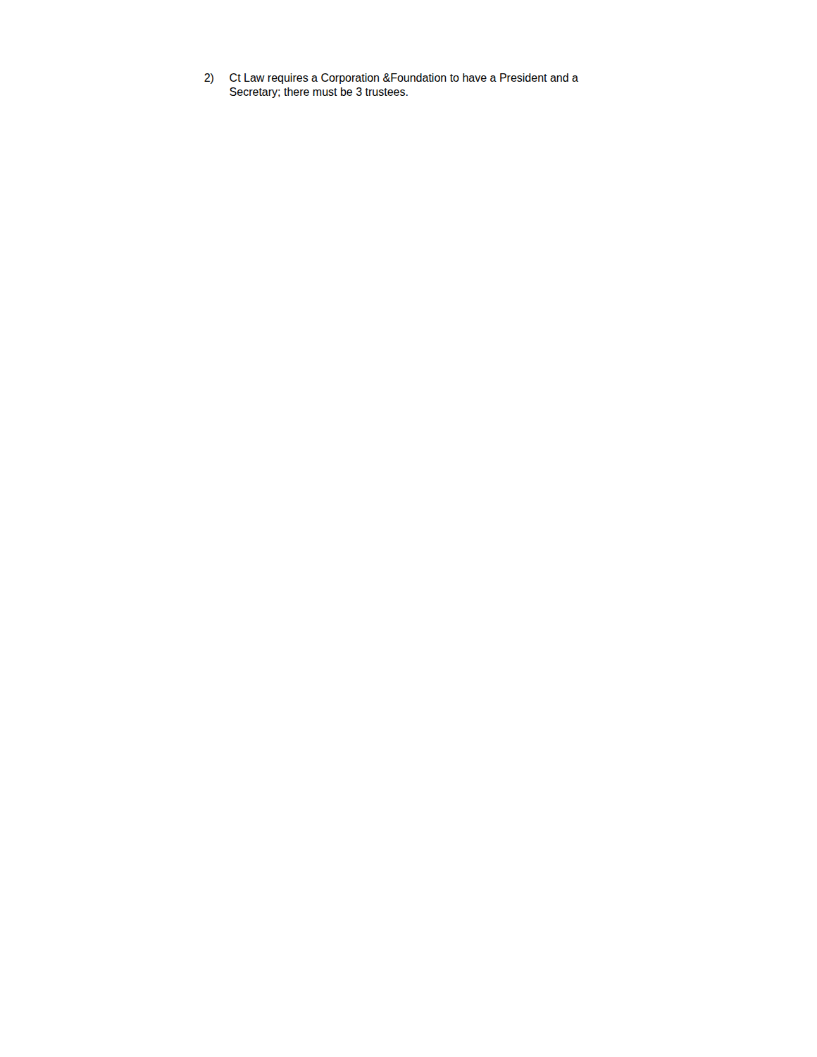Ct Law requires a Corporation &Foundation to have a President and a Secretary; there must be 3 trustees.